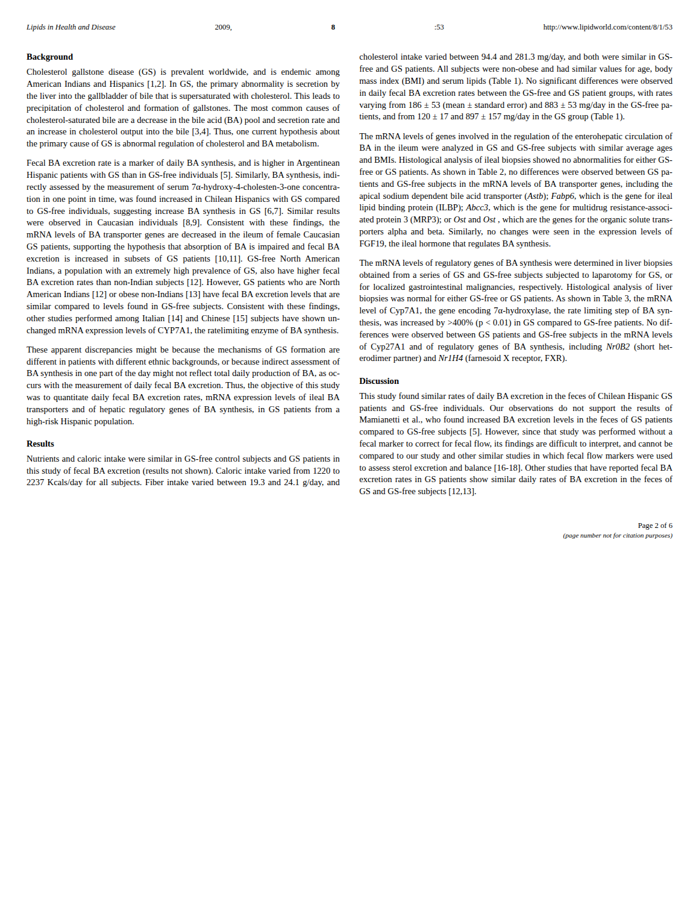Lipids in Health and Disease 2009, 8:53 http://www.lipidworld.com/content/8/1/53
Background
Cholesterol gallstone disease (GS) is prevalent worldwide, and is endemic among American Indians and Hispanics [1,2]. In GS, the primary abnormality is secretion by the liver into the gallbladder of bile that is supersaturated with cholesterol. This leads to precipitation of cholesterol and formation of gallstones. The most common causes of cholesterol-saturated bile are a decrease in the bile acid (BA) pool and secretion rate and an increase in cholesterol output into the bile [3,4]. Thus, one current hypothesis about the primary cause of GS is abnormal regulation of cholesterol and BA metabolism.
Fecal BA excretion rate is a marker of daily BA synthesis, and is higher in Argentinean Hispanic patients with GS than in GS-free individuals [5]. Similarly, BA synthesis, indirectly assessed by the measurement of serum 7α-hydroxy-4-cholesten-3-one concentration in one point in time, was found increased in Chilean Hispanics with GS compared to GS-free individuals, suggesting increase BA synthesis in GS [6,7]. Similar results were observed in Caucasian individuals [8,9]. Consistent with these findings, the mRNA levels of BA transporter genes are decreased in the ileum of female Caucasian GS patients, supporting the hypothesis that absorption of BA is impaired and fecal BA excretion is increased in subsets of GS patients [10,11]. GS-free North American Indians, a population with an extremely high prevalence of GS, also have higher fecal BA excretion rates than non-Indian subjects [12]. However, GS patients who are North American Indians [12] or obese non-Indians [13] have fecal BA excretion levels that are similar compared to levels found in GS-free subjects. Consistent with these findings, other studies performed among Italian [14] and Chinese [15] subjects have shown unchanged mRNA expression levels of CYP7A1, the ratelimiting enzyme of BA synthesis.
These apparent discrepancies might be because the mechanisms of GS formation are different in patients with different ethnic backgrounds, or because indirect assessment of BA synthesis in one part of the day might not reflect total daily production of BA, as occurs with the measurement of daily fecal BA excretion. Thus, the objective of this study was to quantitate daily fecal BA excretion rates, mRNA expression levels of ileal BA transporters and of hepatic regulatory genes of BA synthesis, in GS patients from a high-risk Hispanic population.
Results
Nutrients and caloric intake were similar in GS-free control subjects and GS patients in this study of fecal BA excretion (results not shown). Caloric intake varied from 1220 to 2237 Kcals/day for all subjects. Fiber intake varied between 19.3 and 24.1 g/day, and cholesterol intake varied between 94.4 and 281.3 mg/day, and both were similar in GS-free and GS patients. All subjects were non-obese and had similar values for age, body mass index (BMI) and serum lipids (Table 1). No significant differences were observed in daily fecal BA excretion rates between the GS-free and GS patient groups, with rates varying from 186 ± 53 (mean ± standard error) and 883 ± 53 mg/day in the GS-free patients, and from 120 ± 17 and 897 ± 157 mg/day in the GS group (Table 1).
The mRNA levels of genes involved in the regulation of the enterohepatic circulation of BA in the ileum were analyzed in GS and GS-free subjects with similar average ages and BMIs. Histological analysis of ileal biopsies showed no abnormalities for either GS-free or GS patients. As shown in Table 2, no differences were observed between GS patients and GS-free subjects in the mRNA levels of BA transporter genes, including the apical sodium dependent bile acid transporter (Astb); Fabp6, which is the gene for ileal lipid binding protein (ILBP); Abcc3, which is the gene for multidrug resistance-associated protein 3 (MRP3); or Ost and Ost , which are the genes for the organic solute transporters alpha and beta. Similarly, no changes were seen in the expression levels of FGF19, the ileal hormone that regulates BA synthesis.
The mRNA levels of regulatory genes of BA synthesis were determined in liver biopsies obtained from a series of GS and GS-free subjects subjected to laparotomy for GS, or for localized gastrointestinal malignancies, respectively. Histological analysis of liver biopsies was normal for either GS-free or GS patients. As shown in Table 3, the mRNA level of Cyp7A1, the gene encoding 7α-hydroxylase, the rate limiting step of BA synthesis, was increased by >400% (p < 0.01) in GS compared to GS-free patients. No differences were observed between GS patients and GS-free subjects in the mRNA levels of Cyp27A1 and of regulatory genes of BA synthesis, including Nr0B2 (short heterodimer partner) and Nr1H4 (farnesoid X receptor, FXR).
Discussion
This study found similar rates of daily BA excretion in the feces of Chilean Hispanic GS patients and GS-free individuals. Our observations do not support the results of Mamianetti et al., who found increased BA excretion levels in the feces of GS patients compared to GS-free subjects [5]. However, since that study was performed without a fecal marker to correct for fecal flow, its findings are difficult to interpret, and cannot be compared to our study and other similar studies in which fecal flow markers were used to assess sterol excretion and balance [16-18]. Other studies that have reported fecal BA excretion rates in GS patients show similar daily rates of BA excretion in the feces of GS and GS-free subjects [12,13].
Page 2 of 6
(page number not for citation purposes)